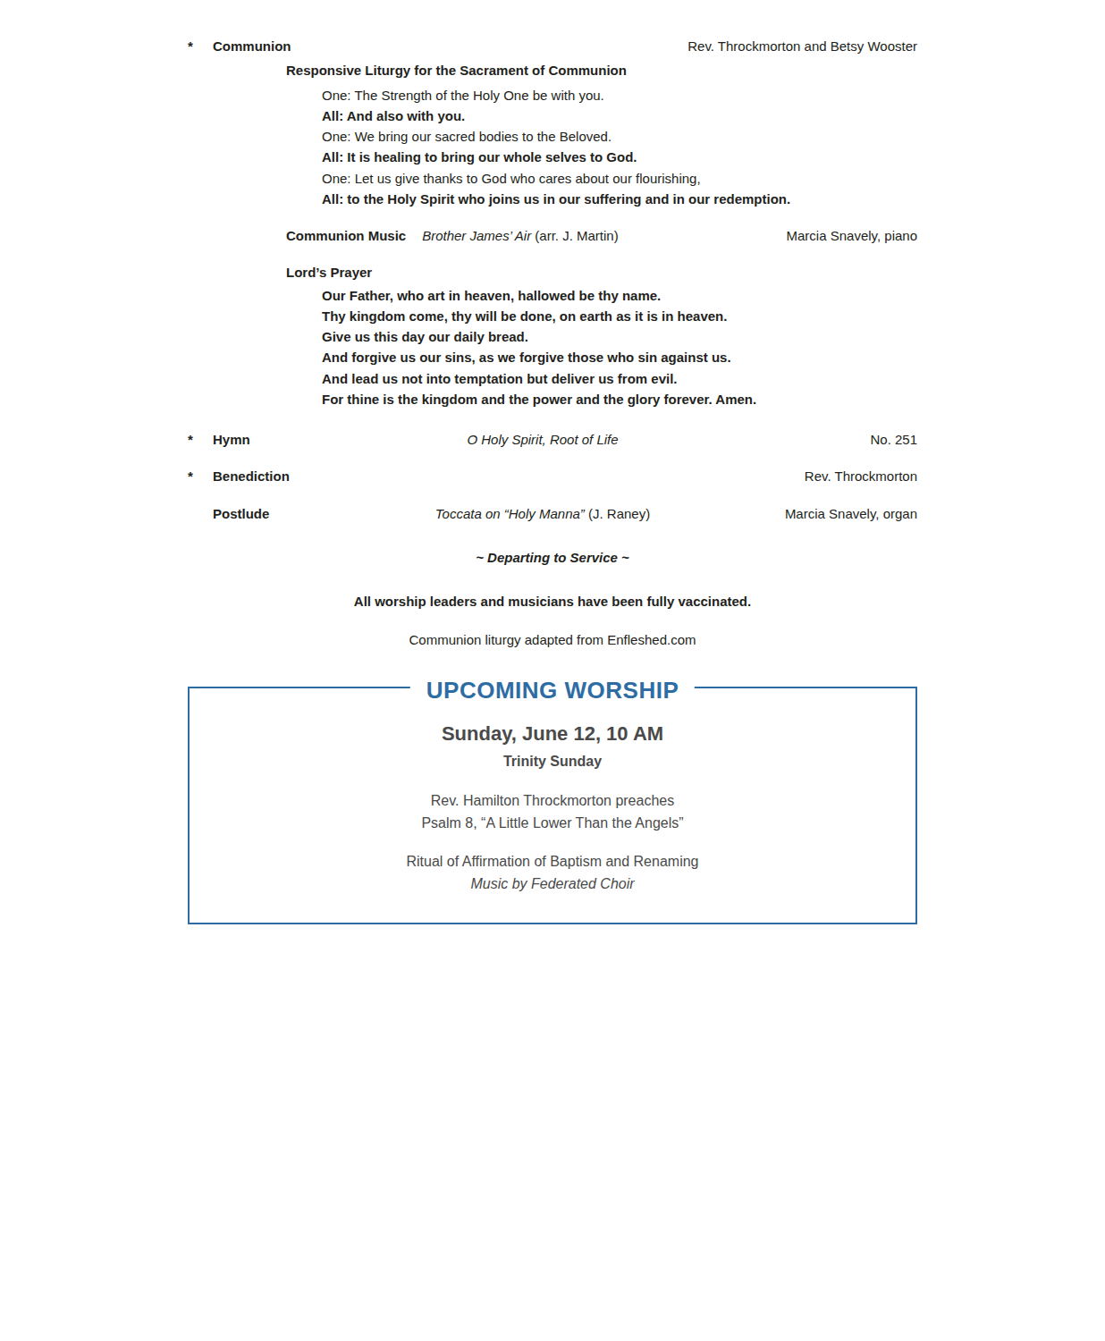*
Communion
Rev. Throckmorton and Betsy Wooster
Responsive Liturgy for the Sacrament of Communion
One: The Strength of the Holy One be with you.
All: And also with you.
One: We bring our sacred bodies to the Beloved.
All: It is healing to bring our whole selves to God.
One: Let us give thanks to God who cares about our flourishing,
All: to the Holy Spirit who joins us in our suffering and in our redemption.
Communion Music
Brother James’ Air (arr. J. Martin)
Marcia Snavely, piano
Lord’s Prayer
Our Father, who art in heaven, hallowed be thy name.
Thy kingdom come, thy will be done, on earth as it is in heaven.
Give us this day our daily bread.
And forgive us our sins, as we forgive those who sin against us.
And lead us not into temptation but deliver us from evil.
For thine is the kingdom and the power and the glory forever. Amen.
*
Hymn
O Holy Spirit, Root of Life
No. 251
*
Benediction
Rev. Throckmorton
Postlude
Toccata on “Holy Manna” (J. Raney)
Marcia Snavely, organ
~ Departing to Service ~
All worship leaders and musicians have been fully vaccinated.
Communion liturgy adapted from Enfleshed.com
UPCOMING WORSHIP
Sunday, June 12, 10 AM
Trinity Sunday
Rev. Hamilton Throckmorton preaches
Psalm 8, “A Little Lower Than the Angels”
Ritual of Affirmation of Baptism and Renaming
Music by Federated Choir